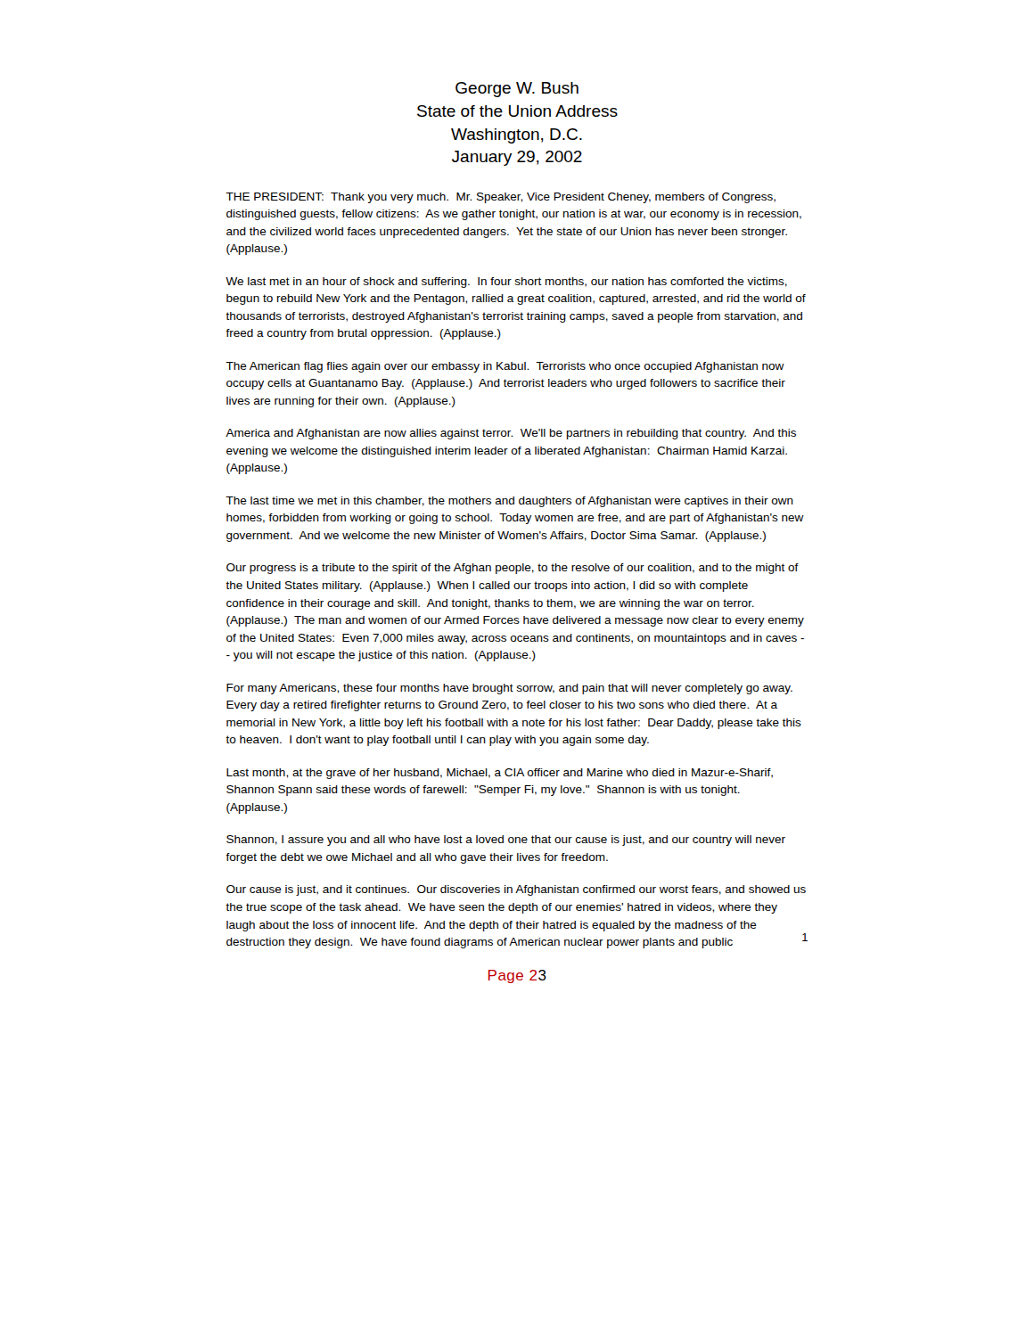George W. Bush
State of the Union Address
Washington, D.C.
January 29, 2002
THE PRESIDENT: Thank you very much. Mr. Speaker, Vice President Cheney, members of Congress, distinguished guests, fellow citizens: As we gather tonight, our nation is at war, our economy is in recession, and the civilized world faces unprecedented dangers. Yet the state of our Union has never been stronger. (Applause.)
We last met in an hour of shock and suffering. In four short months, our nation has comforted the victims, begun to rebuild New York and the Pentagon, rallied a great coalition, captured, arrested, and rid the world of thousands of terrorists, destroyed Afghanistan's terrorist training camps, saved a people from starvation, and freed a country from brutal oppression. (Applause.)
The American flag flies again over our embassy in Kabul. Terrorists who once occupied Afghanistan now occupy cells at Guantanamo Bay. (Applause.) And terrorist leaders who urged followers to sacrifice their lives are running for their own. (Applause.)
America and Afghanistan are now allies against terror. We'll be partners in rebuilding that country. And this evening we welcome the distinguished interim leader of a liberated Afghanistan: Chairman Hamid Karzai. (Applause.)
The last time we met in this chamber, the mothers and daughters of Afghanistan were captives in their own homes, forbidden from working or going to school. Today women are free, and are part of Afghanistan's new government. And we welcome the new Minister of Women's Affairs, Doctor Sima Samar. (Applause.)
Our progress is a tribute to the spirit of the Afghan people, to the resolve of our coalition, and to the might of the United States military. (Applause.) When I called our troops into action, I did so with complete confidence in their courage and skill. And tonight, thanks to them, we are winning the war on terror. (Applause.) The man and women of our Armed Forces have delivered a message now clear to every enemy of the United States: Even 7,000 miles away, across oceans and continents, on mountaintops and in caves -- you will not escape the justice of this nation. (Applause.)
For many Americans, these four months have brought sorrow, and pain that will never completely go away. Every day a retired firefighter returns to Ground Zero, to feel closer to his two sons who died there. At a memorial in New York, a little boy left his football with a note for his lost father: Dear Daddy, please take this to heaven. I don't want to play football until I can play with you again some day.
Last month, at the grave of her husband, Michael, a CIA officer and Marine who died in Mazur-e-Sharif, Shannon Spann said these words of farewell: "Semper Fi, my love." Shannon is with us tonight. (Applause.)
Shannon, I assure you and all who have lost a loved one that our cause is just, and our country will never forget the debt we owe Michael and all who gave their lives for freedom.
Our cause is just, and it continues. Our discoveries in Afghanistan confirmed our worst fears, and showed us the true scope of the task ahead. We have seen the depth of our enemies' hatred in videos, where they laugh about the loss of innocent life. And the depth of their hatred is equaled by the madness of the destruction they design. We have found diagrams of American nuclear power plants and public
1
Page 23